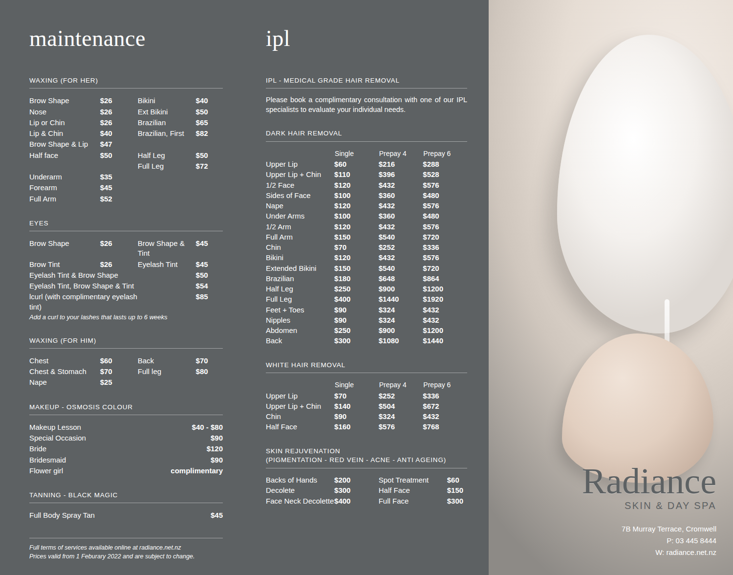maintenance
Waxing (for her)
| Brow Shape | $26 | | Bikini | $40 |
| Nose | $26 | | Ext Bikini | $50 |
| Lip or Chin | $26 | | Brazilian | $65 |
| Lip & Chin | $40 | | Brazilian, First | $82 |
| Brow Shape & Lip | $47 | | | |
| Half face | $50 | | Half Leg | $50 |
| | | | Full Leg | $72 |
| Underarm | $35 | | | |
| Forearm | $45 | | | |
| Full Arm | $52 | | | |
Eyes
| Brow Shape | $26 | | Brow Shape & Tint | $45 |
| Brow Tint | $26 | | Eyelash Tint | $45 |
| Eyelash Tint & Brow Shape | | $50 |
| Eyelash Tint, Brow Shape & Tint | | $54 |
| lcurl (with complimentary eyelash tint) | | $85 |
Add a curl to your lashes that lasts up to 6 weeks
Waxing (for him)
| Chest | $60 | | Back | $70 |
| Chest & Stomach | $70 | | Full leg | $80 |
| Nape | $25 | | | |
Makeup - Osmosis Colour
| Makeup Lesson | $40 - $80 |
| Special Occasion | $90 |
| Bride | $120 |
| Bridesmaid | $90 |
| Flower girl | complimentary |
Tanning - Black Magic
| Full Body Spray Tan | $45 |
Full terms of services available online at radiance.net.nz
Prices valid from 1 Feburary 2022 and are subject to change.
ipl
IPL - Medical Grade Hair Removal
Please book a complimentary consultation with one of our IPL specialists to evaluate your individual needs.
Dark Hair Removal
| | Single | Prepay 4 | Prepay 6 |
| --- | --- | --- | --- |
| Upper Lip | $60 | $216 | $288 |
| Upper Lip + Chin | $110 | $396 | $528 |
| 1/2 Face | $120 | $432 | $576 |
| Sides of Face | $100 | $360 | $480 |
| Nape | $120 | $432 | $576 |
| Under Arms | $100 | $360 | $480 |
| 1/2 Arm | $120 | $432 | $576 |
| Full Arm | $150 | $540 | $720 |
| Chin | $70 | $252 | $336 |
| Bikini | $120 | $432 | $576 |
| Extended Bikini | $150 | $540 | $720 |
| Brazilian | $180 | $648 | $864 |
| Half Leg | $250 | $900 | $1200 |
| Full Leg | $400 | $1440 | $1920 |
| Feet + Toes | $90 | $324 | $432 |
| Nipples | $90 | $324 | $432 |
| Abdomen | $250 | $900 | $1200 |
| Back | $300 | $1080 | $1440 |
White Hair Removal
| | Single | Prepay 4 | Prepay 6 |
| --- | --- | --- | --- |
| Upper Lip | $70 | $252 | $336 |
| Upper Lip + Chin | $140 | $504 | $672 |
| Chin | $90 | $324 | $432 |
| Half Face | $160 | $576 | $768 |
Skin Rejuvenation
(Pigmentation - Red Vein - Acne - Anti Ageing)
| Backs of Hands | $200 | Spot Treatment | $60 |
| Decolete | $300 | Half Face | $150 |
| Face Neck Decolette | $400 | Full Face | $300 |
Radiance
Skin & Day Spa
7B Murray Terrace, Cromwell P: 03 445 8444
W: radiance.net.nz